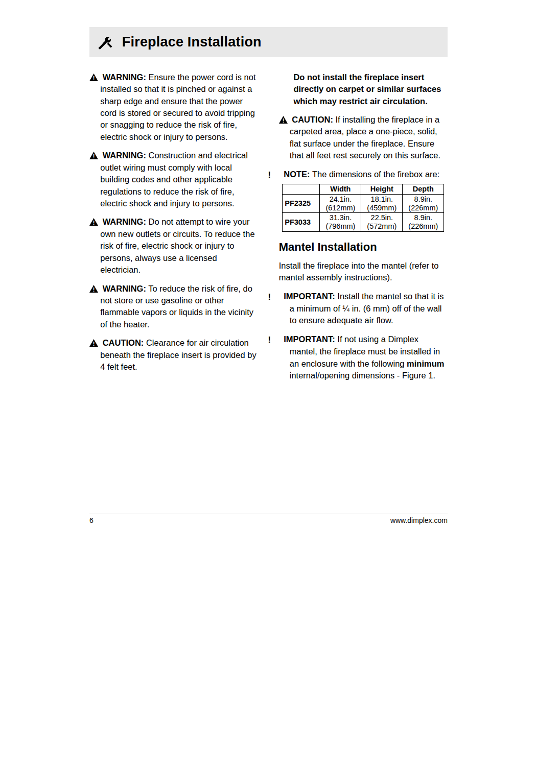Fireplace Installation
! WARNING: Ensure the power cord is not installed so that it is pinched or against a sharp edge and ensure that the power cord is stored or secured to avoid tripping or snagging to reduce the risk of fire, electric shock or injury to persons.
! WARNING: Construction and electrical outlet wiring must comply with local building codes and other applicable regulations to reduce the risk of fire, electric shock and injury to persons.
! WARNING: Do not attempt to wire your own new outlets or circuits. To reduce the risk of fire, electric shock or injury to persons, always use a licensed electrician.
! WARNING: To reduce the risk of fire, do not store or use gasoline or other flammable vapors or liquids in the vicinity of the heater.
! CAUTION: Clearance for air circulation beneath the fireplace insert is provided by 4 felt feet.
Do not install the fireplace insert directly on carpet or similar surfaces which may restrict air circulation.
! CAUTION: If installing the fireplace in a carpeted area, place a one-piece, solid, flat surface under the fireplace. Ensure that all feet rest securely on this surface.
! NOTE: The dimensions of the firebox are:
| | Width | Height | Depth |
| --- | --- | --- | --- |
| PF2325 | 24.1in. (612mm) | 18.1in. (459mm) | 8.9in. (226mm) |
| PF3033 | 31.3in. (796mm) | 22.5in. (572mm) | 8.9in. (226mm) |
Mantel Installation
Install the fireplace into the mantel (refer to mantel assembly instructions).
! IMPORTANT: Install the mantel so that it is a minimum of ¼ in. (6 mm) off of the wall to ensure adequate air flow.
! IMPORTANT: If not using a Dimplex mantel, the fireplace must be installed in an enclosure with the following minimum internal/opening dimensions - Figure 1.
6 www.dimplex.com